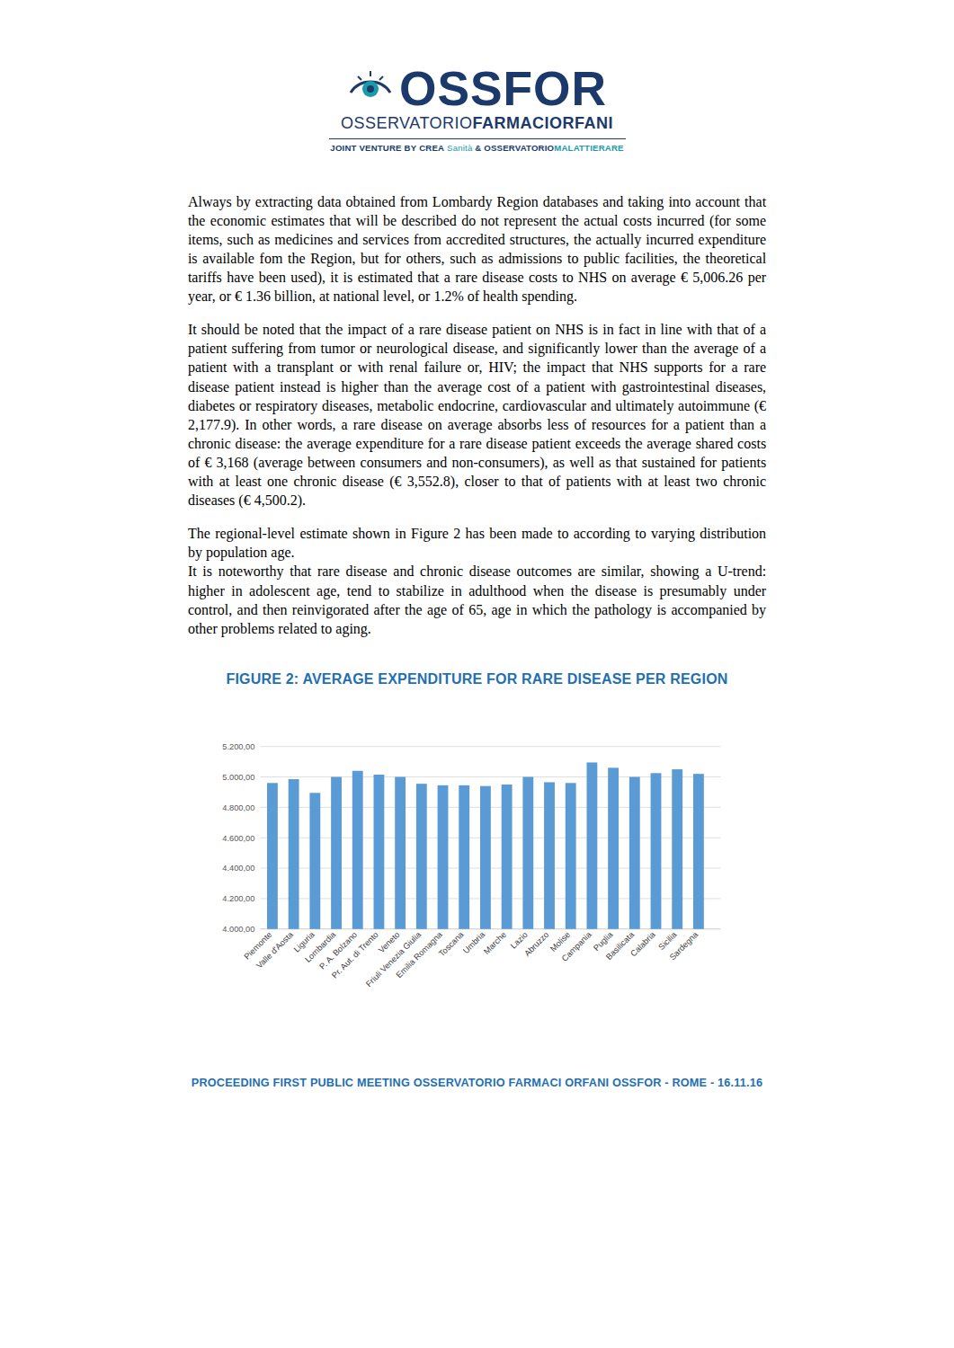OSSFOR
OSSERVATORIO FARMACIORFANI
JOINT VENTURE BY CREA Sanità & OSSERVATORIO MALATTIERARE
Always by extracting data obtained from Lombardy Region databases and taking into account that the economic estimates that will be described do not represent the actual costs incurred (for some items, such as medicines and services from accredited structures, the actually incurred expenditure is available fom the Region, but for others, such as admissions to public facilities, the theoretical tariffs have been used), it is estimated that a rare disease costs to NHS on average € 5,006.26 per year, or € 1.36 billion, at national level, or 1.2% of health spending.
It should be noted that the impact of a rare disease patient on NHS is in fact in line with that of a patient suffering from tumor or neurological disease, and significantly lower than the average of a patient with a transplant or with renal failure or, HIV; the impact that NHS supports for a rare disease patient instead is higher than the average cost of a patient with gastrointestinal diseases, diabetes or respiratory diseases, metabolic endocrine, cardiovascular and ultimately autoimmune (€ 2,177.9). In other words, a rare disease on average absorbs less of resources for a patient than a chronic disease: the average expenditure for a rare disease patient exceeds the average shared costs of € 3,168 (average between consumers and non-consumers), as well as that sustained for patients with at least one chronic disease (€ 3,552.8), closer to that of patients with at least two chronic diseases (€ 4,500.2).
The regional-level estimate shown in Figure 2 has been made to according to varying distribution by population age.
It is noteworthy that rare disease and chronic disease outcomes are similar, showing a U-trend: higher in adolescent age, tend to stabilize in adulthood when the disease is presumably under control, and then reinvigorated after the age of 65, age in which the pathology is accompanied by other problems related to aging.
FIGURE 2: AVERAGE EXPENDITURE FOR RARE DISEASE PER REGION
5.200,00 5.000,00 4.800,00 4.600,00 4.400,00 4.200,00 4.000,00 Piemonte Valle d'Aosta Liguria Lombardia P. A. Bolzano Pr. Aut. di Trento Veneto Friuli Venezia Giulia Emilia Romagna Toscana Umbria Marche Lazio Abruzzo Molise Campania Puglia Basilicata Calabria Sicilia Sardegna
PROCEEDING FIRST PUBLIC MEETING OSSERVATORIO FARMACI ORFANI OSSFOR - ROME - 16.11.16